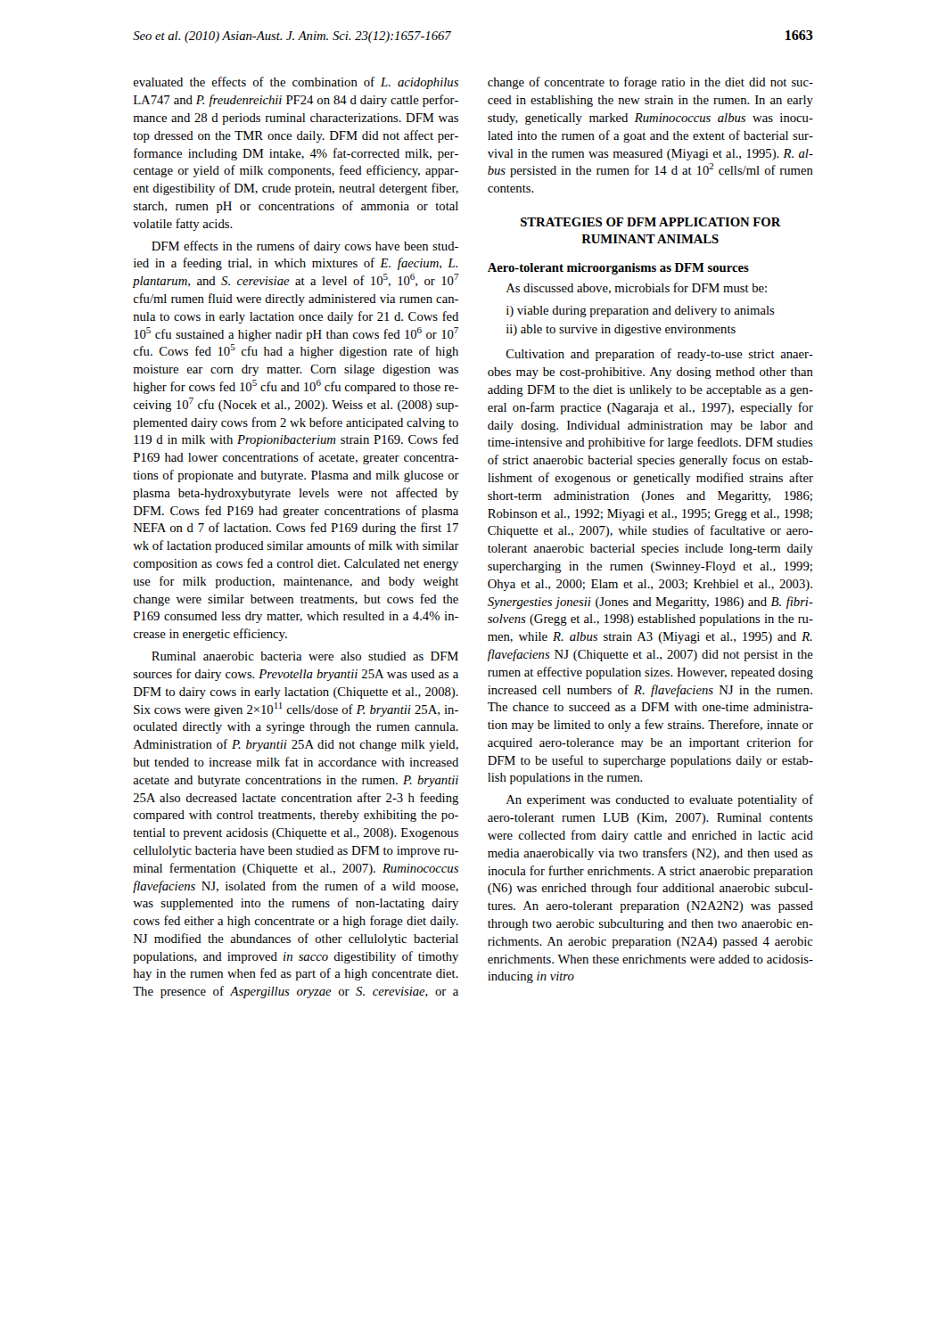Seo et al. (2010) Asian-Aust. J. Anim. Sci. 23(12):1657-1667 1663
evaluated the effects of the combination of L. acidophilus LA747 and P. freudenreichii PF24 on 84 d dairy cattle performance and 28 d periods ruminal characterizations. DFM was top dressed on the TMR once daily. DFM did not affect performance including DM intake, 4% fat-corrected milk, percentage or yield of milk components, feed efficiency, apparent digestibility of DM, crude protein, neutral detergent fiber, starch, rumen pH or concentrations of ammonia or total volatile fatty acids.
DFM effects in the rumens of dairy cows have been studied in a feeding trial, in which mixtures of E. faecium, L. plantarum, and S. cerevisiae at a level of 105, 106, or 107 cfu/ml rumen fluid were directly administered via rumen cannula to cows in early lactation once daily for 21 d. Cows fed 105 cfu sustained a higher nadir pH than cows fed 106 or 107 cfu. Cows fed 105 cfu had a higher digestion rate of high moisture ear corn dry matter. Corn silage digestion was higher for cows fed 105 cfu and 106 cfu compared to those receiving 107 cfu (Nocek et al., 2002). Weiss et al. (2008) supplemented dairy cows from 2 wk before anticipated calving to 119 d in milk with Propionibacterium strain P169. Cows fed P169 had lower concentrations of acetate, greater concentrations of propionate and butyrate. Plasma and milk glucose or plasma beta-hydroxybutyrate levels were not affected by DFM. Cows fed P169 had greater concentrations of plasma NEFA on d 7 of lactation. Cows fed P169 during the first 17 wk of lactation produced similar amounts of milk with similar composition as cows fed a control diet. Calculated net energy use for milk production, maintenance, and body weight change were similar between treatments, but cows fed the P169 consumed less dry matter, which resulted in a 4.4% increase in energetic efficiency.
Ruminal anaerobic bacteria were also studied as DFM sources for dairy cows. Prevotella bryantii 25A was used as a DFM to dairy cows in early lactation (Chiquette et al., 2008). Six cows were given 2×1011 cells/dose of P. bryantii 25A, inoculated directly with a syringe through the rumen cannula. Administration of P. bryantii 25A did not change milk yield, but tended to increase milk fat in accordance with increased acetate and butyrate concentrations in the rumen. P. bryantii 25A also decreased lactate concentration after 2-3 h feeding compared with control treatments, thereby exhibiting the potential to prevent acidosis (Chiquette et al., 2008). Exogenous cellulolytic bacteria have been studied as DFM to improve ruminal fermentation (Chiquette et al., 2007). Ruminococcus flavefaciens NJ, isolated from the rumen of a wild moose, was supplemented into the rumens of non-lactating dairy cows fed either a high concentrate or a high forage diet daily. NJ modified the abundances of other cellulolytic bacterial populations, and improved in sacco digestibility of timothy hay in the rumen when fed as part of a high concentrate diet. The presence of Aspergillus oryzae or S. cerevisiae, or a change of concentrate to forage ratio in the diet did not succeed in establishing the new strain in the rumen. In an early study, genetically marked Ruminococcus albus was inoculated into the rumen of a goat and the extent of bacterial survival in the rumen was measured (Miyagi et al., 1995). R. albus persisted in the rumen for 14 d at 102 cells/ml of rumen contents.
Strategies of DFM application for ruminant animals
Aero-tolerant microorganisms as DFM sources
As discussed above, microbials for DFM must be:
i) viable during preparation and delivery to animals
ii) able to survive in digestive environments
Cultivation and preparation of ready-to-use strict anaerobes may be cost-prohibitive. Any dosing method other than adding DFM to the diet is unlikely to be acceptable as a general on-farm practice (Nagaraja et al., 1997), especially for daily dosing. Individual administration may be labor and time-intensive and prohibitive for large feedlots. DFM studies of strict anaerobic bacterial species generally focus on establishment of exogenous or genetically modified strains after short-term administration (Jones and Megaritty, 1986; Robinson et al., 1992; Miyagi et al., 1995; Gregg et al., 1998; Chiquette et al., 2007), while studies of facultative or aero-tolerant anaerobic bacterial species include long-term daily supercharging in the rumen (Swinney-Floyd et al., 1999; Ohya et al., 2000; Elam et al., 2003; Krehbiel et al., 2003). Synergesties jonesii (Jones and Megaritty, 1986) and B. fibrisolvens (Gregg et al., 1998) established populations in the rumen, while R. albus strain A3 (Miyagi et al., 1995) and R. flavefaciens NJ (Chiquette et al., 2007) did not persist in the rumen at effective population sizes. However, repeated dosing increased cell numbers of R. flavefaciens NJ in the rumen. The chance to succeed as a DFM with one-time administration may be limited to only a few strains. Therefore, innate or acquired aero-tolerance may be an important criterion for DFM to be useful to supercharge populations daily or establish populations in the rumen.
An experiment was conducted to evaluate potentiality of aero-tolerant rumen LUB (Kim, 2007). Ruminal contents were collected from dairy cattle and enriched in lactic acid media anaerobically via two transfers (N2), and then used as inocula for further enrichments. A strict anaerobic preparation (N6) was enriched through four additional anaerobic subcultures. An aero-tolerant preparation (N2A2N2) was passed through two aerobic subculturing and then two anaerobic enrichments. An aerobic preparation (N2A4) passed 4 aerobic enrichments. When these enrichments were added to acidosis-inducing in vitro